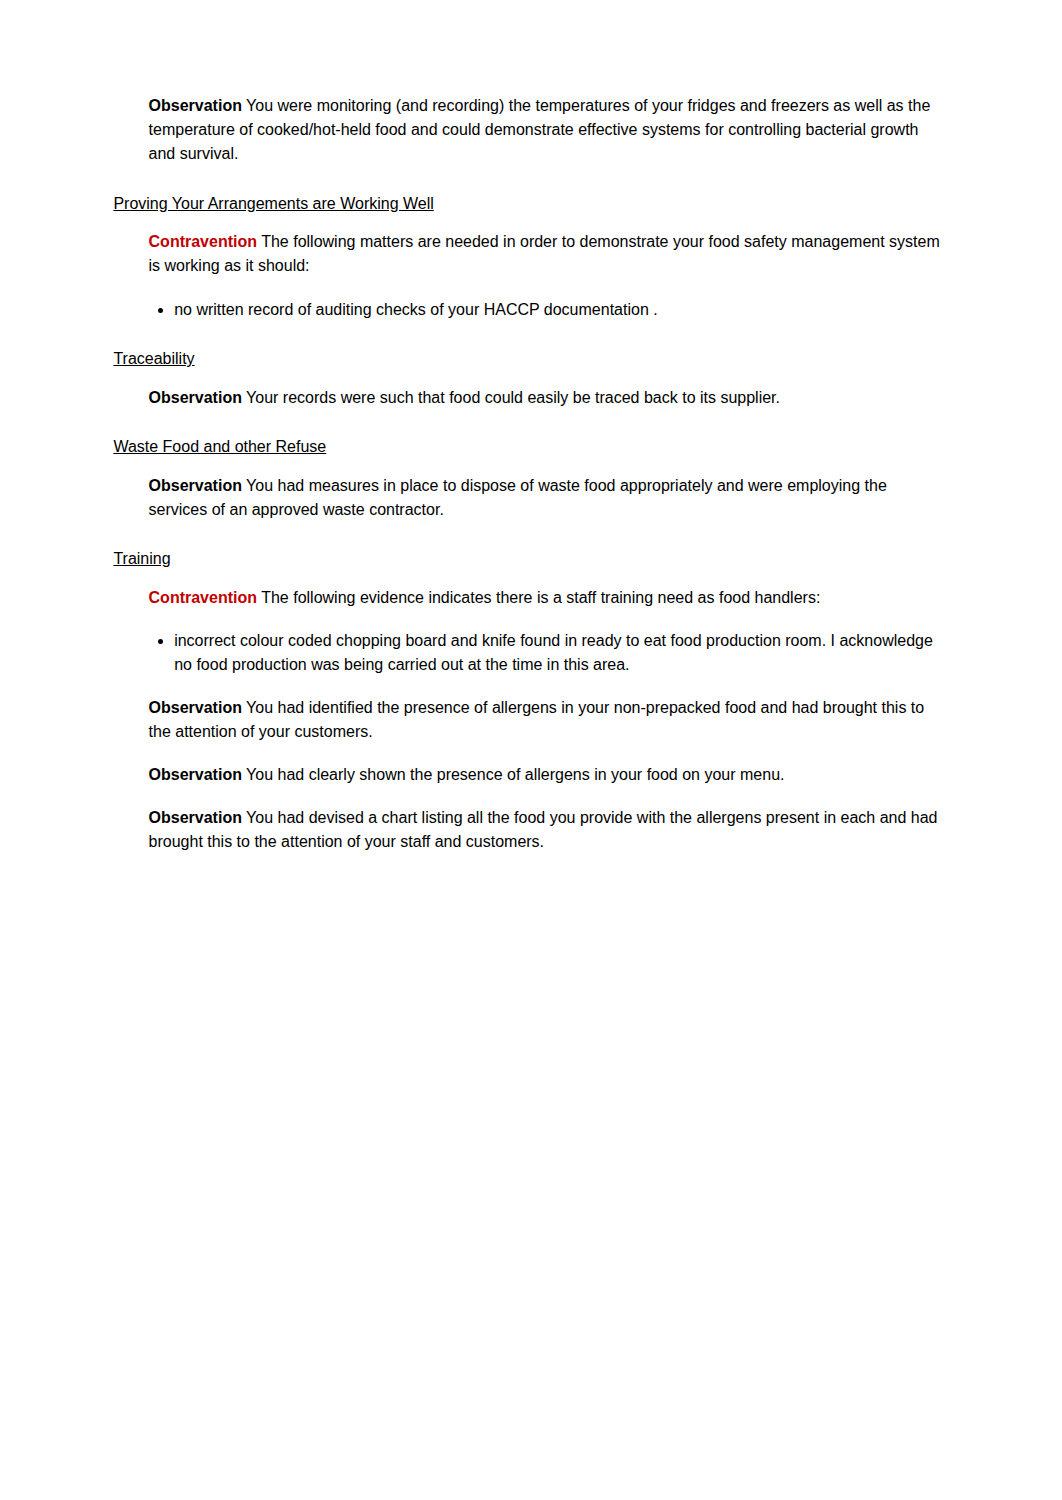Observation You were monitoring (and recording) the temperatures of your fridges and freezers as well as the temperature of cooked/hot-held food and could demonstrate effective systems for controlling bacterial growth and survival.
Proving Your Arrangements are Working Well
Contravention The following matters are needed in order to demonstrate your food safety management system is working as it should:
no written record of auditing checks of your HACCP documentation .
Traceability
Observation Your records were such that food could easily be traced back to its supplier.
Waste Food and other Refuse
Observation You had measures in place to dispose of waste food appropriately and were employing the services of an approved waste contractor.
Training
Contravention The following evidence indicates there is a staff training need as food handlers:
incorrect colour coded chopping board and knife found in ready to eat food production room. I acknowledge no food production was being carried out at the time in this area.
Observation You had identified the presence of allergens in your non-prepacked food and had brought this to the attention of your customers.
Observation You had clearly shown the presence of allergens in your food on your menu.
Observation You had devised a chart listing all the food you provide with the allergens present in each and had brought this to the attention of your staff and customers.